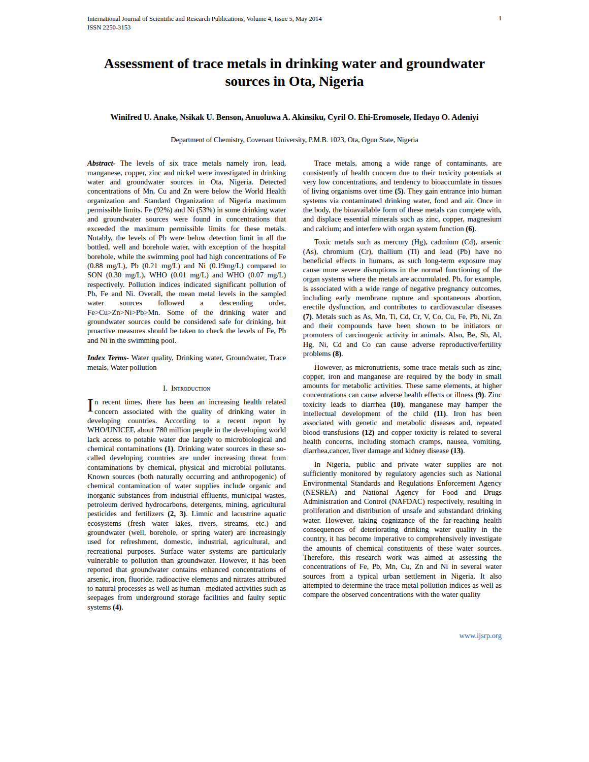International Journal of Scientific and Research Publications, Volume 4, Issue 5, May 2014
ISSN 2250-3153
1
Assessment of trace metals in drinking water and groundwater sources in Ota, Nigeria
Winifred U. Anake, Nsikak U. Benson, Anuoluwa A. Akinsiku, Cyril O. Ehi-Eromosele, Ifedayo O. Adeniyi
Department of Chemistry, Covenant University, P.M.B. 1023, Ota, Ogun State, Nigeria
Abstract- The levels of six trace metals namely iron, lead, manganese, copper, zinc and nickel were investigated in drinking water and groundwater sources in Ota, Nigeria. Detected concentrations of Mn, Cu and Zn were below the World Health organization and Standard Organization of Nigeria maximum permissible limits. Fe (92%) and Ni (53%) in some drinking water and groundwater sources were found in concentrations that exceeded the maximum permissible limits for these metals. Notably, the levels of Pb were below detection limit in all the bottled, well and borehole water, with exception of the hospital borehole, while the swimming pool had high concentrations of Fe (0.88 mg/L), Pb (0.21 mg/L) and Ni (0.19mg/L) compared to SON (0.30 mg/L), WHO (0.01 mg/L) and WHO (0.07 mg/L) respectively. Pollution indices indicated significant pollution of Pb, Fe and Ni. Overall, the mean metal levels in the sampled water sources followed a descending order, Fe>Cu>Zn>Ni>Pb>Mn. Some of the drinking water and groundwater sources could be considered safe for drinking, but proactive measures should be taken to check the levels of Fe, Pb and Ni in the swimming pool.
Index Terms- Water quality, Drinking water, Groundwater, Trace metals, Water pollution
I. Introduction
In recent times, there has been an increasing health related concern associated with the quality of drinking water in developing countries. According to a recent report by WHO/UNICEF, about 780 million people in the developing world lack access to potable water due largely to microbiological and chemical contaminations (1). Drinking water sources in these so-called developing countries are under increasing threat from contaminations by chemical, physical and microbial pollutants. Known sources (both naturally occurring and anthropogenic) of chemical contamination of water supplies include organic and inorganic substances from industrial effluents, municipal wastes, petroleum derived hydrocarbons, detergents, mining, agricultural pesticides and fertilizers (2, 3). Limnic and lacustrine aquatic ecosystems (fresh water lakes, rivers, streams, etc.) and groundwater (well, borehole, or spring water) are increasingly used for refreshment, domestic, industrial, agricultural, and recreational purposes. Surface water systems are particularly vulnerable to pollution than groundwater. However, it has been reported that groundwater contains enhanced concentrations of arsenic, iron, fluoride, radioactive elements and nitrates attributed to natural processes as well as human –mediated activities such as seepages from underground storage facilities and faulty septic systems (4).
Trace metals, among a wide range of contaminants, are consistently of health concern due to their toxicity potentials at very low concentrations, and tendency to bioaccumlate in tissues of living organisms over time (5). They gain entrance into human systems via contaminated drinking water, food and air. Once in the body, the bioavailable form of these metals can compete with, and displace essential minerals such as zinc, copper, magnesium and calcium; and interfere with organ system function (6).
Toxic metals such as mercury (Hg), cadmium (Cd), arsenic (As), chromium (Cr), thallium (Tl) and lead (Pb) have no beneficial effects in humans, as such long-term exposure may cause more severe disruptions in the normal functioning of the organ systems where the metals are accumulated. Pb, for example, is associated with a wide range of negative pregnancy outcomes, including early membrane rupture and spontaneous abortion, erectile dysfunction, and contributes to cardiovascular diseases (7). Metals such as As, Mn, Ti, Cd, Cr, V, Co, Cu, Fe, Pb, Ni, Zn and their compounds have been shown to be initiators or promoters of carcinogenic activity in animals. Also, Be, Sb, Al, Hg, Ni, Cd and Co can cause adverse reproductive/fertility problems (8).
However, as micronutrients, some trace metals such as zinc, copper, iron and manganese are required by the body in small amounts for metabolic activities. These same elements, at higher concentrations can cause adverse health effects or illness (9). Zinc toxicity leads to diarrhea (10), manganese may hamper the intellectual development of the child (11). Iron has been associated with genetic and metabolic diseases and, repeated blood transfusions (12) and copper toxicity is related to several health concerns, including stomach cramps, nausea, vomiting, diarrhea,cancer, liver damage and kidney disease (13).
In Nigeria, public and private water supplies are not sufficiently monitored by regulatory agencies such as National Environmental Standards and Regulations Enforcement Agency (NESREA) and National Agency for Food and Drugs Administration and Control (NAFDAC) respectively, resulting in proliferation and distribution of unsafe and substandard drinking water. However, taking cognizance of the far-reaching health consequences of deteriorating drinking water quality in the country, it has become imperative to comprehensively investigate the amounts of chemical constituents of these water sources. Therefore, this research work was aimed at assessing the concentrations of Fe, Pb, Mn, Cu, Zn and Ni in several water sources from a typical urban settlement in Nigeria. It also attempted to determine the trace metal pollution indices as well as compare the observed concentrations with the water quality
www.ijsrp.org